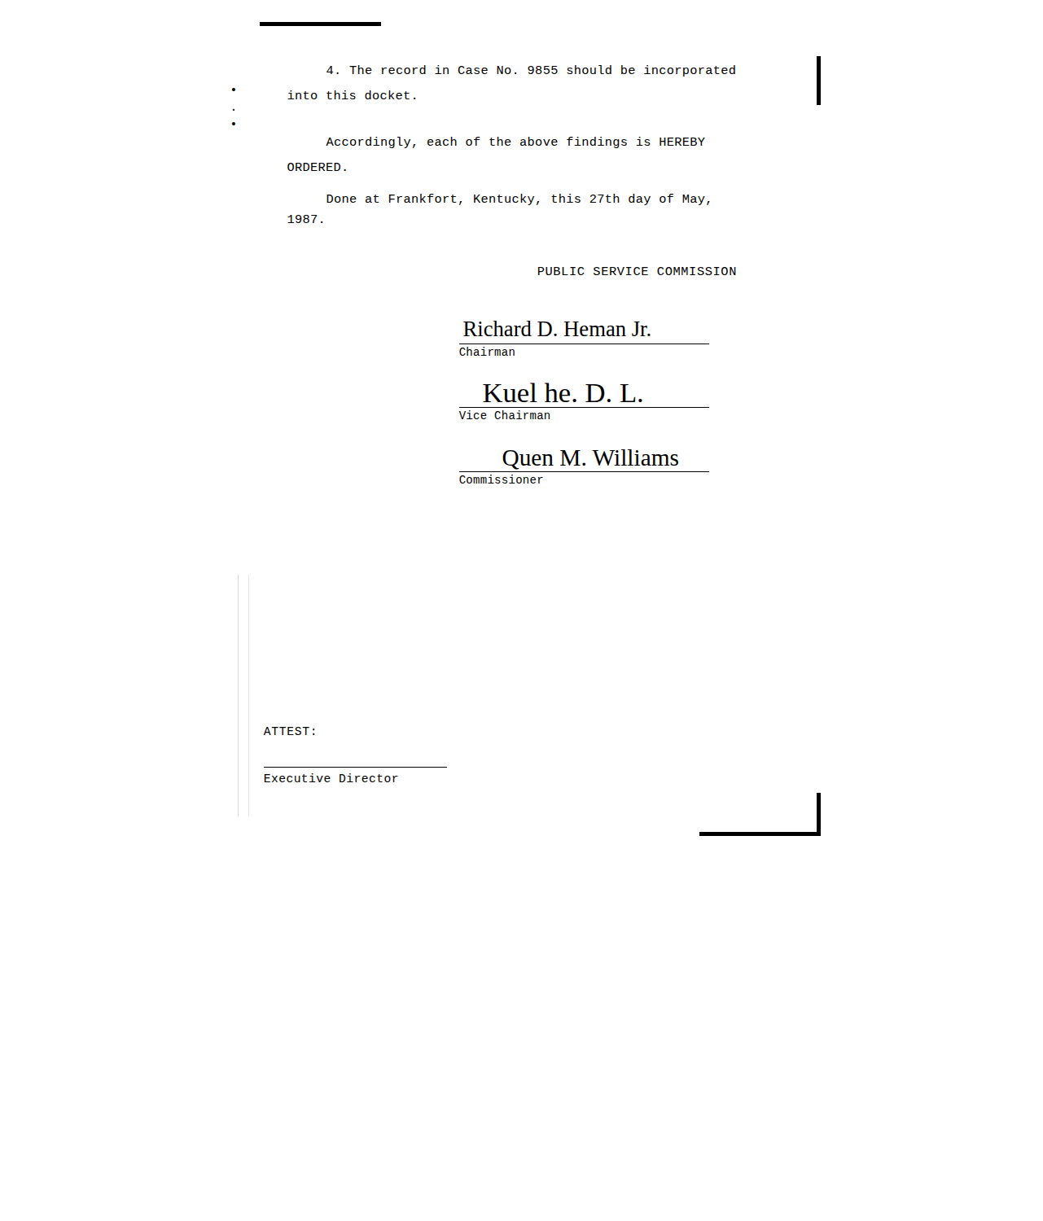•
.
•
4. The record in Case No. 9855 should be incorporated into this docket.
Accordingly, each of the above findings is HEREBY ORDERED.
Done at Frankfort, Kentucky, this 27th day of May, 1987.
PUBLIC SERVICE COMMISSION
Richard D. Heman Jr.
Chairman
Kuel he. D. L.
Vice Chairman
Quen M. Williams
Commissioner
ATTEST:
Executive Director